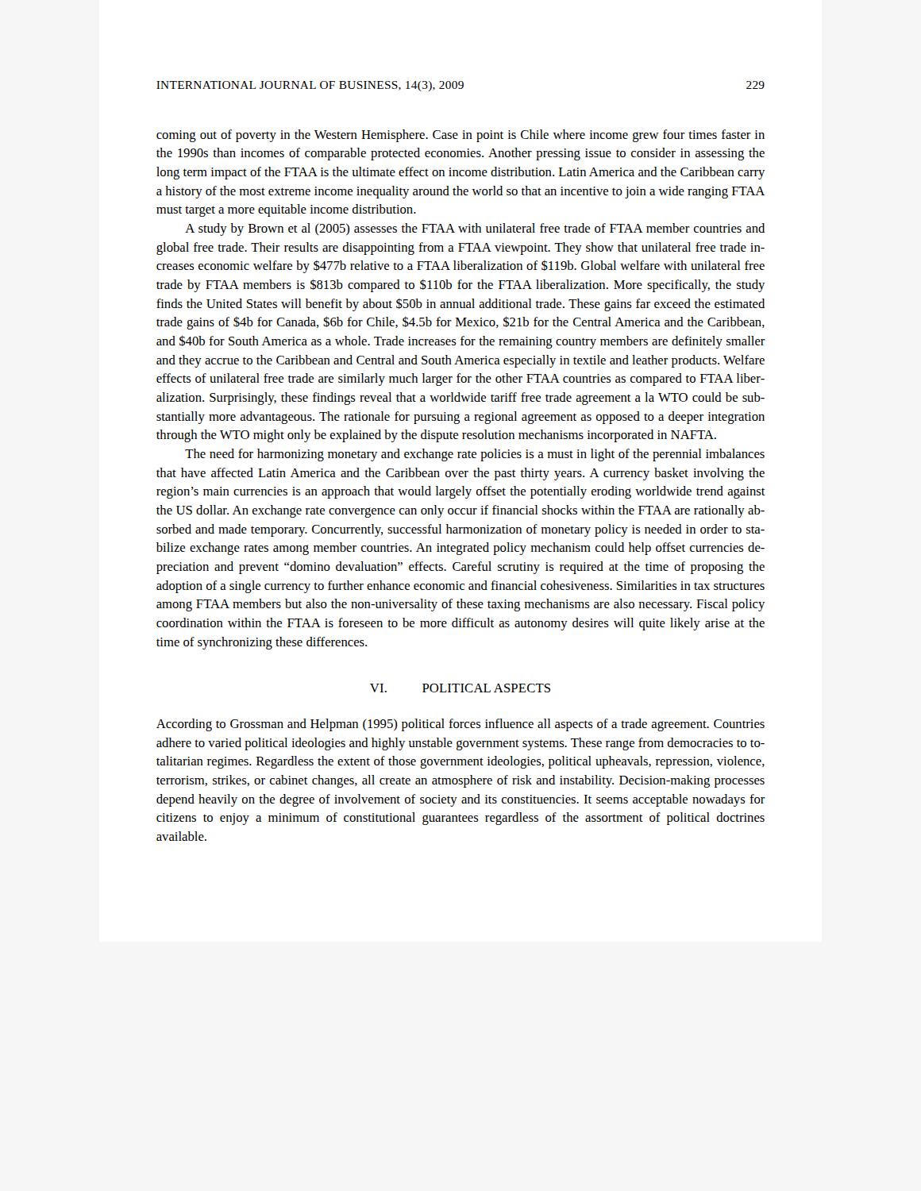International Journal of Business, 14(3), 2009 229
coming out of poverty in the Western Hemisphere. Case in point is Chile where income grew four times faster in the 1990s than incomes of comparable protected economies. Another pressing issue to consider in assessing the long term impact of the FTAA is the ultimate effect on income distribution. Latin America and the Caribbean carry a history of the most extreme income inequality around the world so that an incentive to join a wide ranging FTAA must target a more equitable income distribution.
A study by Brown et al (2005) assesses the FTAA with unilateral free trade of FTAA member countries and global free trade. Their results are disappointing from a FTAA viewpoint. They show that unilateral free trade increases economic welfare by $477b relative to a FTAA liberalization of $119b. Global welfare with unilateral free trade by FTAA members is $813b compared to $110b for the FTAA liberalization. More specifically, the study finds the United States will benefit by about $50b in annual additional trade. These gains far exceed the estimated trade gains of $4b for Canada, $6b for Chile, $4.5b for Mexico, $21b for the Central America and the Caribbean, and $40b for South America as a whole. Trade increases for the remaining country members are definitely smaller and they accrue to the Caribbean and Central and South America especially in textile and leather products. Welfare effects of unilateral free trade are similarly much larger for the other FTAA countries as compared to FTAA liberalization. Surprisingly, these findings reveal that a worldwide tariff free trade agreement a la WTO could be substantially more advantageous. The rationale for pursuing a regional agreement as opposed to a deeper integration through the WTO might only be explained by the dispute resolution mechanisms incorporated in NAFTA.
The need for harmonizing monetary and exchange rate policies is a must in light of the perennial imbalances that have affected Latin America and the Caribbean over the past thirty years. A currency basket involving the region’s main currencies is an approach that would largely offset the potentially eroding worldwide trend against the US dollar. An exchange rate convergence can only occur if financial shocks within the FTAA are rationally absorbed and made temporary. Concurrently, successful harmonization of monetary policy is needed in order to stabilize exchange rates among member countries. An integrated policy mechanism could help offset currencies depreciation and prevent “domino devaluation” effects. Careful scrutiny is required at the time of proposing the adoption of a single currency to further enhance economic and financial cohesiveness. Similarities in tax structures among FTAA members but also the non-universality of these taxing mechanisms are also necessary. Fiscal policy coordination within the FTAA is foreseen to be more difficult as autonomy desires will quite likely arise at the time of synchronizing these differences.
VI. Political Aspects
According to Grossman and Helpman (1995) political forces influence all aspects of a trade agreement. Countries adhere to varied political ideologies and highly unstable government systems. These range from democracies to totalitarian regimes. Regardless the extent of those government ideologies, political upheavals, repression, violence, terrorism, strikes, or cabinet changes, all create an atmosphere of risk and instability. Decision-making processes depend heavily on the degree of involvement of society and its constituencies. It seems acceptable nowadays for citizens to enjoy a minimum of constitutional guarantees regardless of the assortment of political doctrines available.